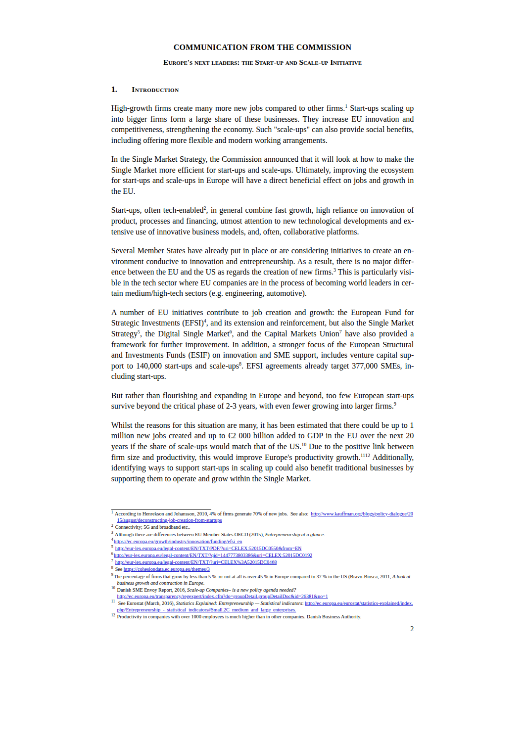Communication from the Commission
Europe's next leaders: the Start-up and Scale-up Initiative
1. Introduction
High-growth firms create many more new jobs compared to other firms.1 Start-ups scaling up into bigger firms form a large share of these businesses. They increase EU innovation and competitiveness, strengthening the economy. Such "scale-ups" can also provide social benefits, including offering more flexible and modern working arrangements.
In the Single Market Strategy, the Commission announced that it will look at how to make the Single Market more efficient for start-ups and scale-ups. Ultimately, improving the ecosystem for start-ups and scale-ups in Europe will have a direct beneficial effect on jobs and growth in the EU.
Start-ups, often tech-enabled2, in general combine fast growth, high reliance on innovation of product, processes and financing, utmost attention to new technological developments and extensive use of innovative business models, and, often, collaborative platforms.
Several Member States have already put in place or are considering initiatives to create an environment conducive to innovation and entrepreneurship. As a result, there is no major difference between the EU and the US as regards the creation of new firms.3 This is particularly visible in the tech sector where EU companies are in the process of becoming world leaders in certain medium/high-tech sectors (e.g. engineering, automotive).
A number of EU initiatives contribute to job creation and growth: the European Fund for Strategic Investments (EFSI)4, and its extension and reinforcement, but also the Single Market Strategy5, the Digital Single Market6, and the Capital Markets Union7 have also provided a framework for further improvement. In addition, a stronger focus of the European Structural and Investments Funds (ESIF) on innovation and SME support, includes venture capital support to 140,000 start-ups and scale-ups8. EFSI agreements already target 377,000 SMEs, including start-ups.
But rather than flourishing and expanding in Europe and beyond, too few European start-ups survive beyond the critical phase of 2-3 years, with even fewer growing into larger firms.9
Whilst the reasons for this situation are many, it has been estimated that there could be up to 1 million new jobs created and up to €2 000 billion added to GDP in the EU over the next 20 years if the share of scale-ups would match that of the US.10 Due to the positive link between firm size and productivity, this would improve Europe's productivity growth.1112 Additionally, identifying ways to support start-ups in scaling up could also benefit traditional businesses by supporting them to operate and grow within the Single Market.
1 According to Henrekson and Johansson, 2010, 4% of firms generate 70% of new jobs. See also: http://www.kauffman.org/blogs/policy-dialogue/2015/august/deconstructing-job-creation-from-startups
2 Connectivity; 5G and broadband etc..
3 Although there are differences between EU Member States.OECD (2015), Entrepreneurship at a glance.
4https://ec.europa.eu/growth/industry/innovation/funding/efsi_en
5 http://eur-lex.europa.eu/legal-content/EN/TXT/PDF/?uri=CELEX:52015DC0550&from=EN
6http://eur-lex.europa.eu/legal-content/EN/TXT/?qid=1447773803386&uri=CELEX:52015DC0192
7 http://eur-lex.europa.eu/legal-content/EN/TXT/?uri=CELEX%3A52015DC0468
8 See https://cohesiondata.ec.europa.eu/themes/3
9The percentage of firms that grow by less than 5 % or not at all is over 45 % in Europe compared to 37 % in the US (Bravo-Biosca, 2011, A look at business growth and contraction in Europe.
10 Danish SME Envoy Report, 2016, Scale-up Companies– is a new policy agenda needed?
http://ec.europa.eu/transparency/regexpert/index.cfm?do=groupDetail.groupDetailDoc&id=26381&no=1
11 See Eurostat (March, 2016), Statistics Explained: Entrepreneurship — Statistical indicators: http://ec.europa.eu/eurostat/statistics-explained/index.php/Entrepreneurship_-_statistical_indicators#Small.2C_medium_and_large_enterprises.
12 Productivity in companies with over 1000 employees is much higher than in other companies. Danish Business Authority.
2